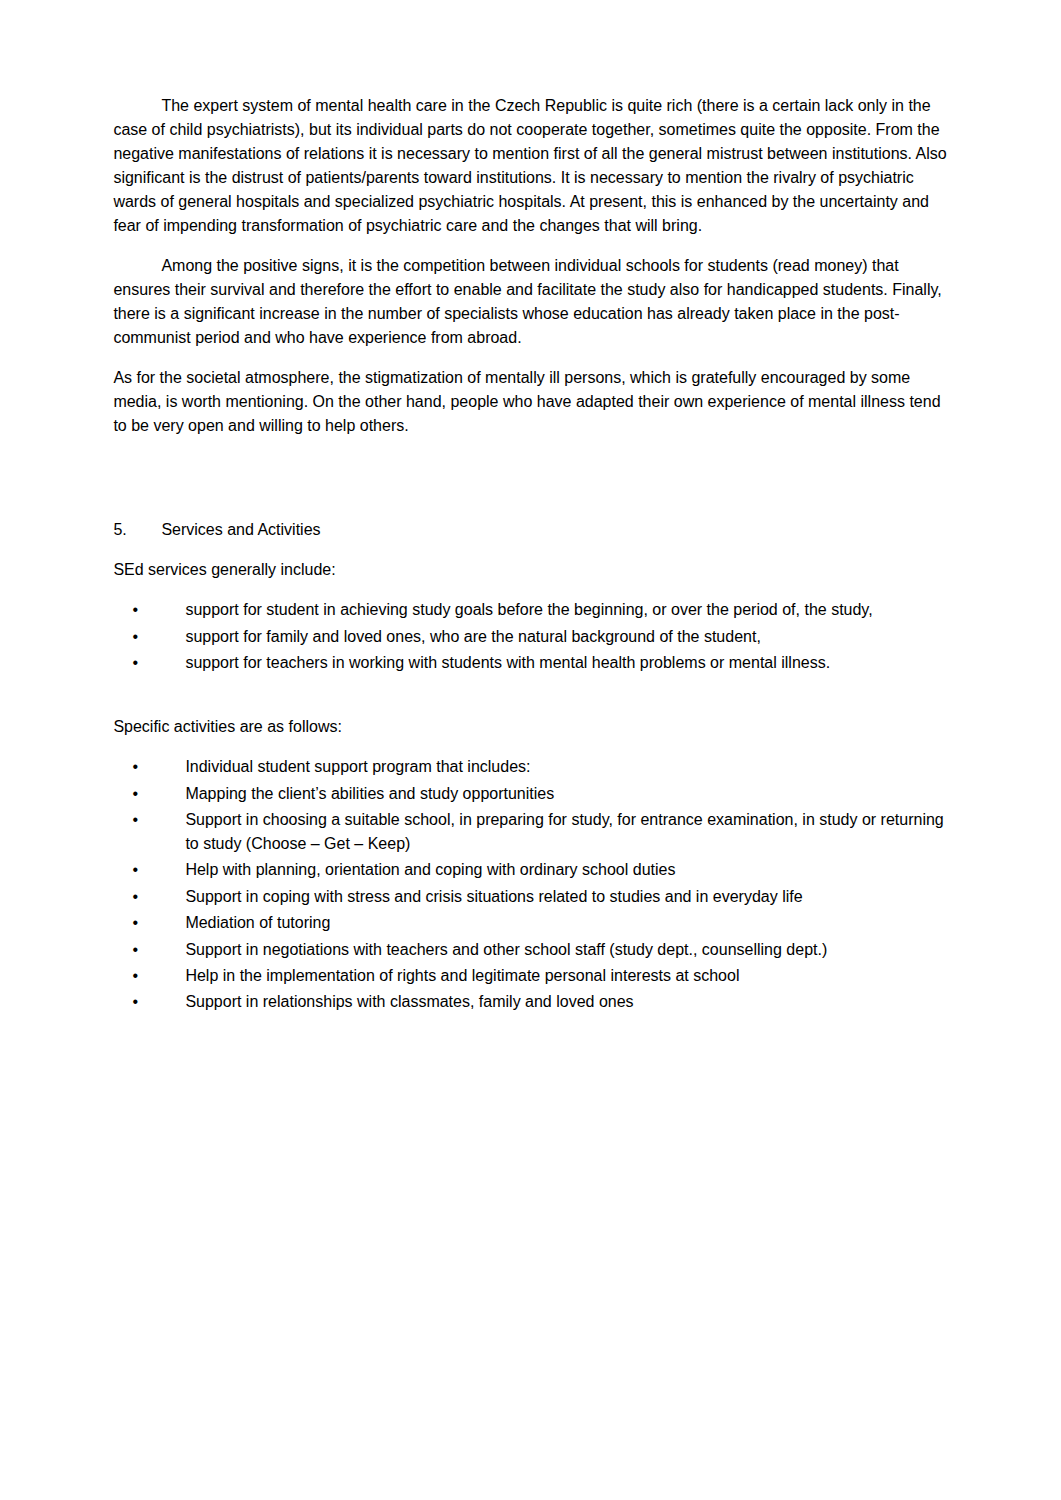The expert system of mental health care in the Czech Republic is quite rich (there is a certain lack only in the case of child psychiatrists), but its individual parts do not cooperate together, sometimes quite the opposite. From the negative manifestations of relations it is necessary to mention first of all the general mistrust between institutions. Also significant is the distrust of patients/parents toward institutions. It is necessary to mention the rivalry of psychiatric wards of general hospitals and specialized psychiatric hospitals. At present, this is enhanced by the uncertainty and fear of impending transformation of psychiatric care and the changes that will bring.
Among the positive signs, it is the competition between individual schools for students (read money) that ensures their survival and therefore the effort to enable and facilitate the study also for handicapped students. Finally, there is a significant increase in the number of specialists whose education has already taken place in the post-communist period and who have experience from abroad.
As for the societal atmosphere, the stigmatization of mentally ill persons, which is gratefully encouraged by some media, is worth mentioning. On the other hand, people who have adapted their own experience of mental illness tend to be very open and willing to help others.
5. Services and Activities
SEd services generally include:
support for student in achieving study goals before the beginning, or over the period of, the study,
support for family and loved ones, who are the natural background of the student,
support for teachers in working with students with mental health problems or mental illness.
Specific activities are as follows:
Individual student support program that includes:
Mapping the client’s abilities and study opportunities
Support in choosing a suitable school, in preparing for study, for entrance examination, in study or returning to study (Choose – Get – Keep)
Help with planning, orientation and coping with ordinary school duties
Support in coping with stress and crisis situations related to studies and in everyday life
Mediation of tutoring
Support in negotiations with teachers and other school staff (study dept., counselling dept.)
Help in the implementation of rights and legitimate personal interests at school
Support in relationships with classmates, family and loved ones